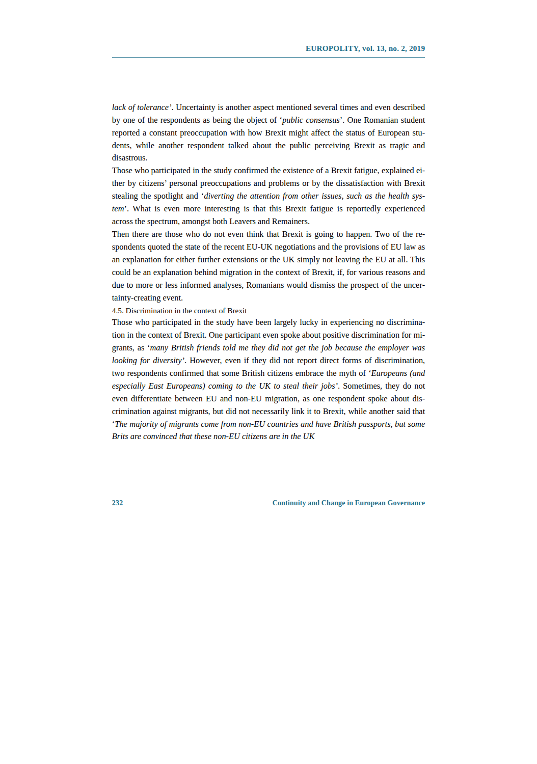EUROPOLITY, vol. 13, no. 2, 2019
lack of tolerance’. Uncertainty is another aspect mentioned several times and even described by one of the respondents as being the object of ‘public consensus’. One Romanian student reported a constant preoccupation with how Brexit might affect the status of European students, while another respondent talked about the public perceiving Brexit as tragic and disastrous.
Those who participated in the study confirmed the existence of a Brexit fatigue, explained either by citizens’ personal preoccupations and problems or by the dissatisfaction with Brexit stealing the spotlight and ‘diverting the attention from other issues, such as the health system’. What is even more interesting is that this Brexit fatigue is reportedly experienced across the spectrum, amongst both Leavers and Remainers.
Then there are those who do not even think that Brexit is going to happen. Two of the respondents quoted the state of the recent EU-UK negotiations and the provisions of EU law as an explanation for either further extensions or the UK simply not leaving the EU at all. This could be an explanation behind migration in the context of Brexit, if, for various reasons and due to more or less informed analyses, Romanians would dismiss the prospect of the uncertainty-creating event.
4.5. Discrimination in the context of Brexit
Those who participated in the study have been largely lucky in experiencing no discrimination in the context of Brexit. One participant even spoke about positive discrimination for migrants, as ‘many British friends told me they did not get the job because the employer was looking for diversity’. However, even if they did not report direct forms of discrimination, two respondents confirmed that some British citizens embrace the myth of ‘Europeans (and especially East Europeans) coming to the UK to steal their jobs’. Sometimes, they do not even differentiate between EU and non-EU migration, as one respondent spoke about discrimination against migrants, but did not necessarily link it to Brexit, while another said that ‘The majority of migrants come from non-EU countries and have British passports, but some Brits are convinced that these non-EU citizens are in the UK
232 Continuity and Change in European Governance